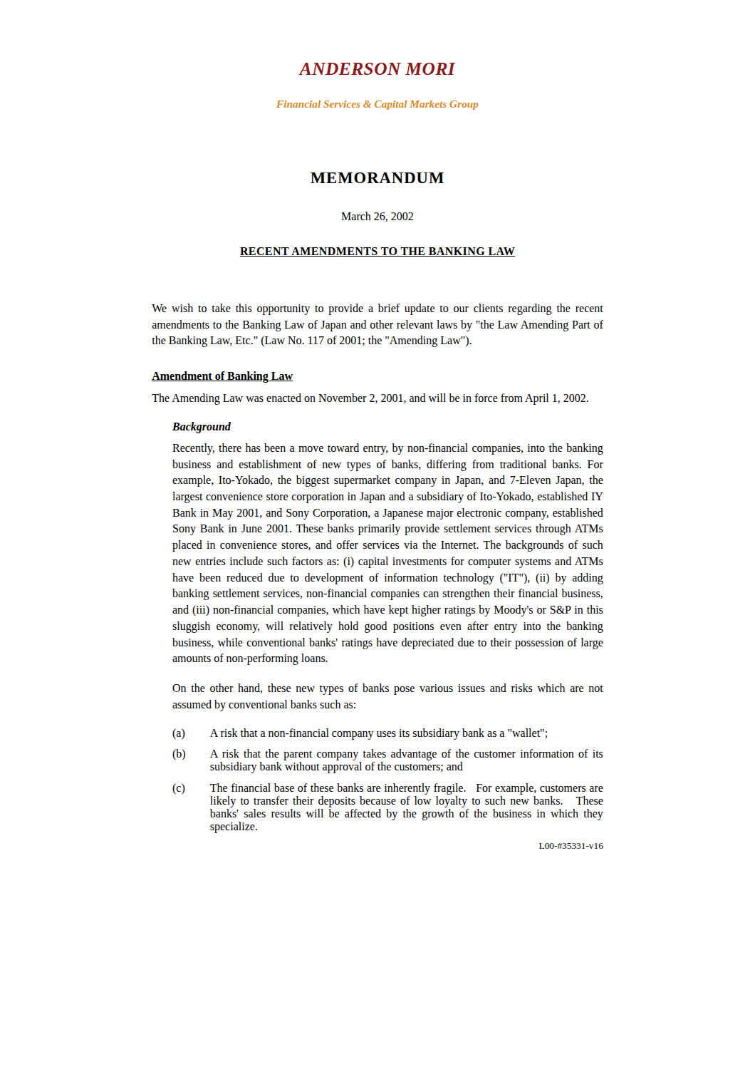ANDERSON MORI
Financial Services & Capital Markets Group
MEMORANDUM
March 26, 2002
RECENT AMENDMENTS TO THE BANKING LAW
We wish to take this opportunity to provide a brief update to our clients regarding the recent amendments to the Banking Law of Japan and other relevant laws by "the Law Amending Part of the Banking Law, Etc." (Law No. 117 of 2001; the "Amending Law").
Amendment of Banking Law
The Amending Law was enacted on November 2, 2001, and will be in force from April 1, 2002.
Background
Recently, there has been a move toward entry, by non-financial companies, into the banking business and establishment of new types of banks, differing from traditional banks. For example, Ito-Yokado, the biggest supermarket company in Japan, and 7-Eleven Japan, the largest convenience store corporation in Japan and a subsidiary of Ito-Yokado, established IY Bank in May 2001, and Sony Corporation, a Japanese major electronic company, established Sony Bank in June 2001. These banks primarily provide settlement services through ATMs placed in convenience stores, and offer services via the Internet. The backgrounds of such new entries include such factors as: (i) capital investments for computer systems and ATMs have been reduced due to development of information technology ("IT"), (ii) by adding banking settlement services, non-financial companies can strengthen their financial business, and (iii) non-financial companies, which have kept higher ratings by Moody's or S&P in this sluggish economy, will relatively hold good positions even after entry into the banking business, while conventional banks' ratings have depreciated due to their possession of large amounts of non-performing loans.
On the other hand, these new types of banks pose various issues and risks which are not assumed by conventional banks such as:
(a) A risk that a non-financial company uses its subsidiary bank as a "wallet";
(b) A risk that the parent company takes advantage of the customer information of its subsidiary bank without approval of the customers; and
(c) The financial base of these banks are inherently fragile. For example, customers are likely to transfer their deposits because of low loyalty to such new banks. These banks' sales results will be affected by the growth of the business in which they specialize.
L00-#35331-v16